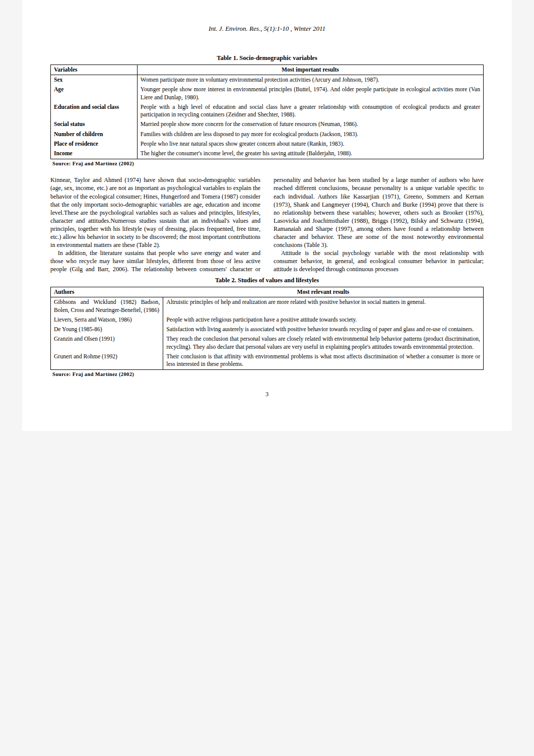Int. J. Environ. Res., 5(1):1-10 , Winter 2011
Table 1. Socio-demographic variables
| Variables | Most important results |
| --- | --- |
| Sex | Women participate more in voluntary environmental protection activities (Arcury and Johnson, 1987). |
| Age | Younger people show more interest in environmental principles (Buttel, 1974). And older people participate in ecological activities more (Van Liere and Dunlap, 1980). |
| Education and social class | People with a high level of education and social class have a greater relationship with consumption of ecological products and greater participation in recycling containers (Zeidner and Shechter, 1988). |
| Social status | Married people show more concern for the conservation of future resources (Neuman, 1986). |
| Number of children | Families with children are less disposed to pay more for ecological products (Jackson, 1983). |
| Place of residence | People who live near natural spaces show greater concern about nature (Rankin, 1983). |
| Income | The higher the consumer's income level, the greater his saving attitude (Balderjahn, 1988). |
Source: Fraj and Martínez (2002)
Kinnear, Taylor and Ahmed (1974) have shown that socio-demographic variables (age, sex, income, etc.) are not as important as psychological variables to explain the behavior of the ecological consumer; Hines, Hungerford and Tomera (1987) consider that the only important socio-demographic variables are age, education and income level.These are the psychological variables such as values and principles, lifestyles, character and attitudes.Numerous studies sustain that an individual's values and principles, together with his lifestyle (way of dressing, places frequented, free time, etc.) allow his behavior in society to be discovered; the most important contributions in environmental matters are these (Table 2).
In addition, the literature sustains that people who save energy and water and those who recycle may have similar lifestyles, different from those of less active people (Gilg and Barr, 2006). The relationship between consumers' character or personality and behavior has been studied by a large number of authors who have reached different conclusions, because personality is a unique variable specific to each individual. Authors like Kassarjian (1971), Greeno, Sommers and Kernan (1973), Shank and Langmeyer (1994), Church and Burke (1994) prove that there is no relationship between these variables; however, others such as Brooker (1976), Lasovicka and Joachimsthaler (1988), Briggs (1992), Bilsky and Schwartz (1994), Ramanaiah and Sharpe (1997), among others have found a relationship between character and behavior. These are some of the most noteworthy environmental conclusions (Table 3).
Attitude is the social psychology variable with the most relationship with consumer behavior, in general, and ecological consumer behavior in particular; attitude is developed through continuous processes
Table 2. Studies of values and lifestyles
| Authors | Most relevant results |
| --- | --- |
| Gibbsons and Wicklund (1982) Badson, Bolen, Cross and Neuringer-Benefiel, (1986) | Altruistic principles of help and realization are more related with positive behavior in social matters in general. |
| Lievers, Serra and Watson, 1986) | People with active religious participation have a positive attitude towards society. |
| De Young (1985-86) | Satisfaction with living austerely is associated with positive behavior towards recycling of paper and glass and re-use of containers. |
| Granzin and Olsen (1991) | They reach the conclusion that personal values are closely related with environmental help behavior patterns (product discrimination, recycling). They also declare that personal values are very useful in explaining people's attitudes towards environmental protection. |
| Grunert and Rohme (1992) | Their conclusion is that affinity with environmental problems is what most affects discrimination of whether a consumer is more or less interested in these problems. |
Source: Fraj and Martínez (2002)
3